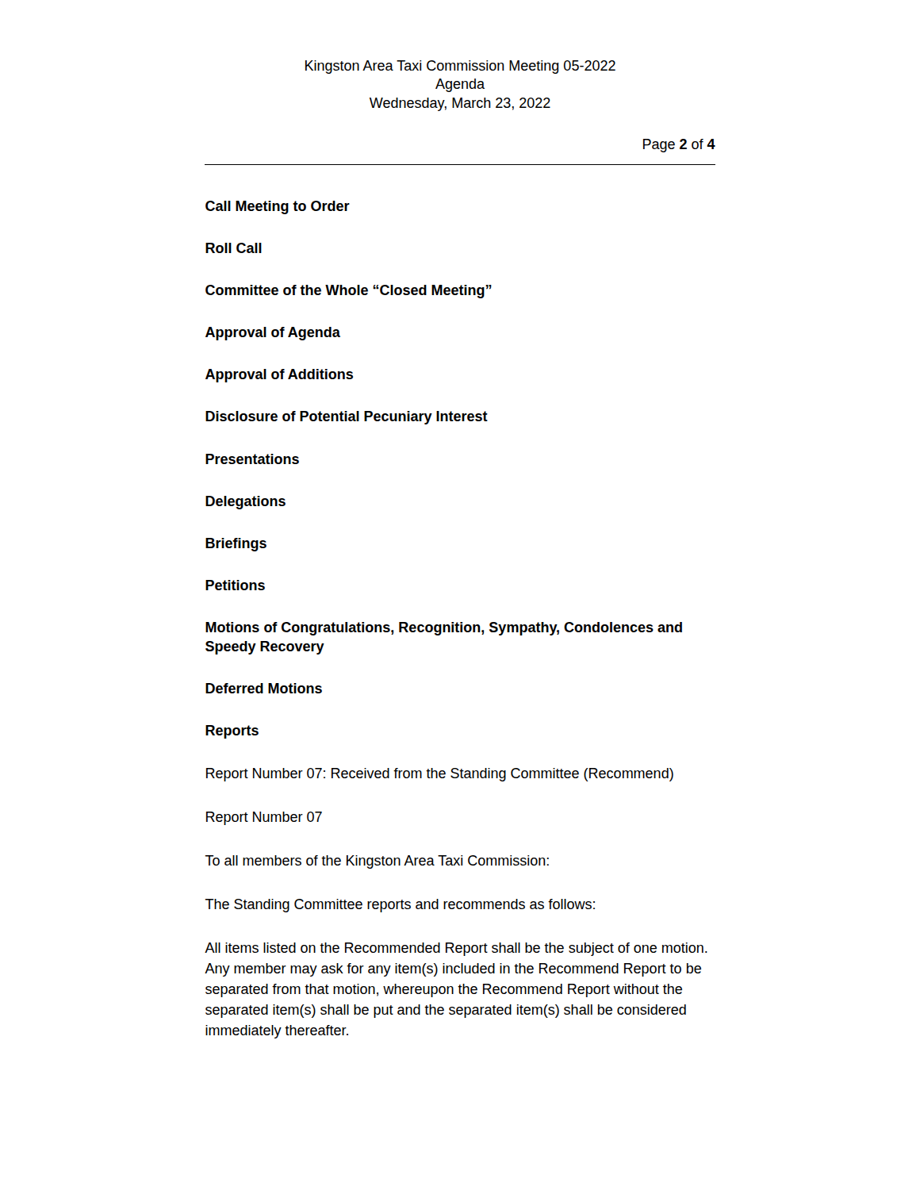Kingston Area Taxi Commission Meeting 05-2022
Agenda
Wednesday, March 23, 2022
Page 2 of 4
Call Meeting to Order
Roll Call
Committee of the Whole “Closed Meeting”
Approval of Agenda
Approval of Additions
Disclosure of Potential Pecuniary Interest
Presentations
Delegations
Briefings
Petitions
Motions of Congratulations, Recognition, Sympathy, Condolences and Speedy Recovery
Deferred Motions
Reports
Report Number 07: Received from the Standing Committee (Recommend)
Report Number 07
To all members of the Kingston Area Taxi Commission:
The Standing Committee reports and recommends as follows:
All items listed on the Recommended Report shall be the subject of one motion. Any member may ask for any item(s) included in the Recommend Report to be separated from that motion, whereupon the Recommend Report without the separated item(s) shall be put and the separated item(s) shall be considered immediately thereafter.